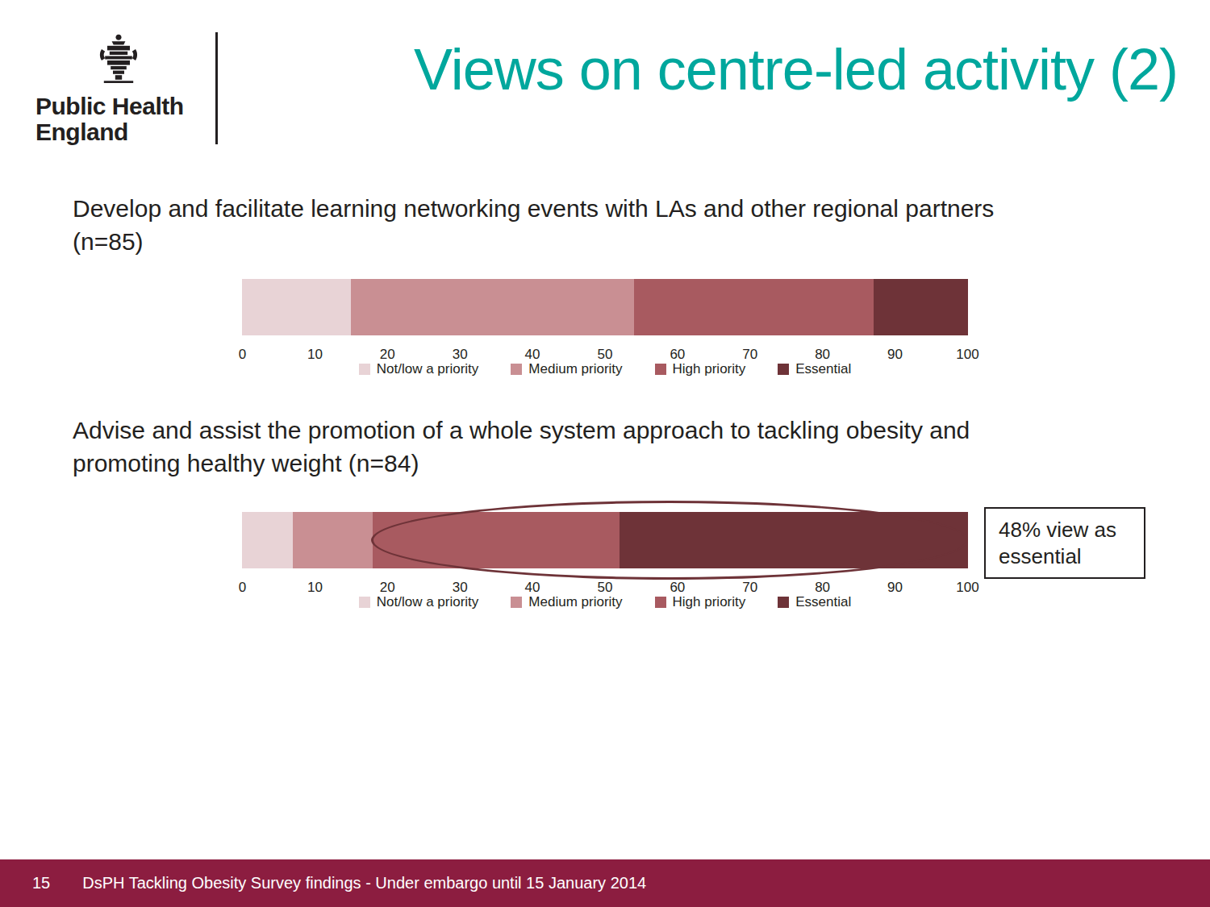Public Health
England
Views on centre-led activity (2)
Develop and facilitate learning networking events with LAs and other regional partners (n=85)
Not/low a priority
Medium priority
High priority
Essential
Advise and assist the promotion of a whole system approach to tackling obesity and promoting healthy weight (n=84)
48% view as essential
Not/low a priority
Medium priority
High priority
Essential
15 DsPH Tackling Obesity Survey findings - Under embargo until 15 January 2014